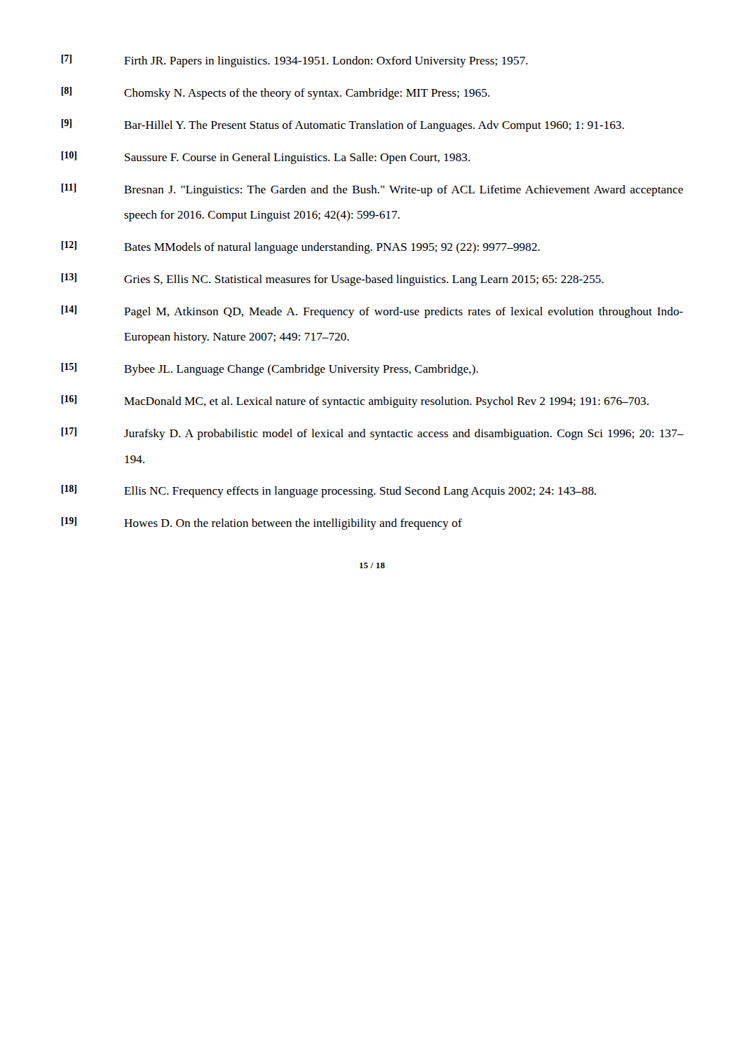[7] Firth JR. Papers in linguistics. 1934-1951. London: Oxford University Press; 1957.
[8] Chomsky N. Aspects of the theory of syntax. Cambridge: MIT Press; 1965.
[9] Bar-Hillel Y. The Present Status of Automatic Translation of Languages. Adv Comput 1960; 1: 91-163.
[10] Saussure F. Course in General Linguistics. La Salle: Open Court, 1983.
[11] Bresnan J. "Linguistics: The Garden and the Bush." Write-up of ACL Lifetime Achievement Award acceptance speech for 2016. Comput Linguist 2016; 42(4): 599-617.
[12] Bates MModels of natural language understanding. PNAS 1995; 92 (22): 9977–9982.
[13] Gries S, Ellis NC. Statistical measures for Usage-based linguistics. Lang Learn 2015; 65: 228-255.
[14] Pagel M, Atkinson QD, Meade A. Frequency of word-use predicts rates of lexical evolution throughout Indo-European history. Nature 2007; 449: 717–720.
[15] Bybee JL. Language Change (Cambridge University Press, Cambridge,).
[16] MacDonald MC, et al. Lexical nature of syntactic ambiguity resolution. Psychol Rev 2 1994; 191: 676–703.
[17] Jurafsky D. A probabilistic model of lexical and syntactic access and disambiguation. Cogn Sci 1996; 20: 137–194.
[18] Ellis NC. Frequency effects in language processing. Stud Second Lang Acquis 2002; 24: 143–88.
[19] Howes D. On the relation between the intelligibility and frequency of
15 / 18